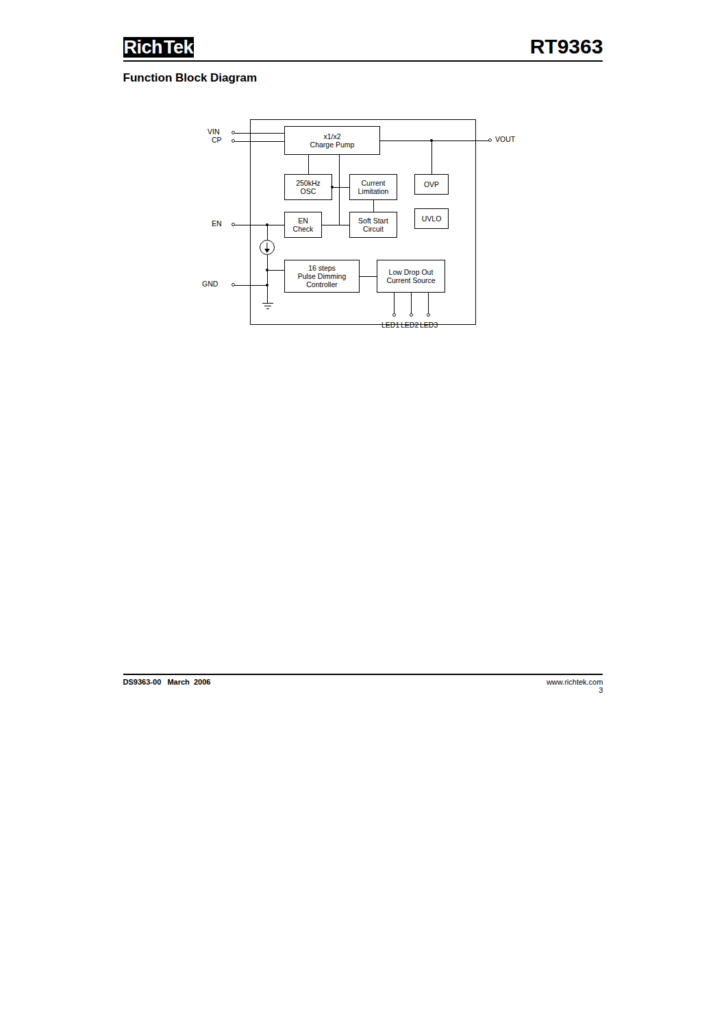Rich Tek
RT9363
Function Block Diagram
x1/x2
Charge Pump
250kHz
OSC
Current
Limitation
OVP
Soft Start
Circuit
UVLO
EN
Check
16 steps
Pulse Dimming
Controller
Low Drop Out
Current Source
VIN
CP
EN
GND
VOUT
LED1
LED2
LED3
DS9363-00 March 2006
www.richtek.com
3